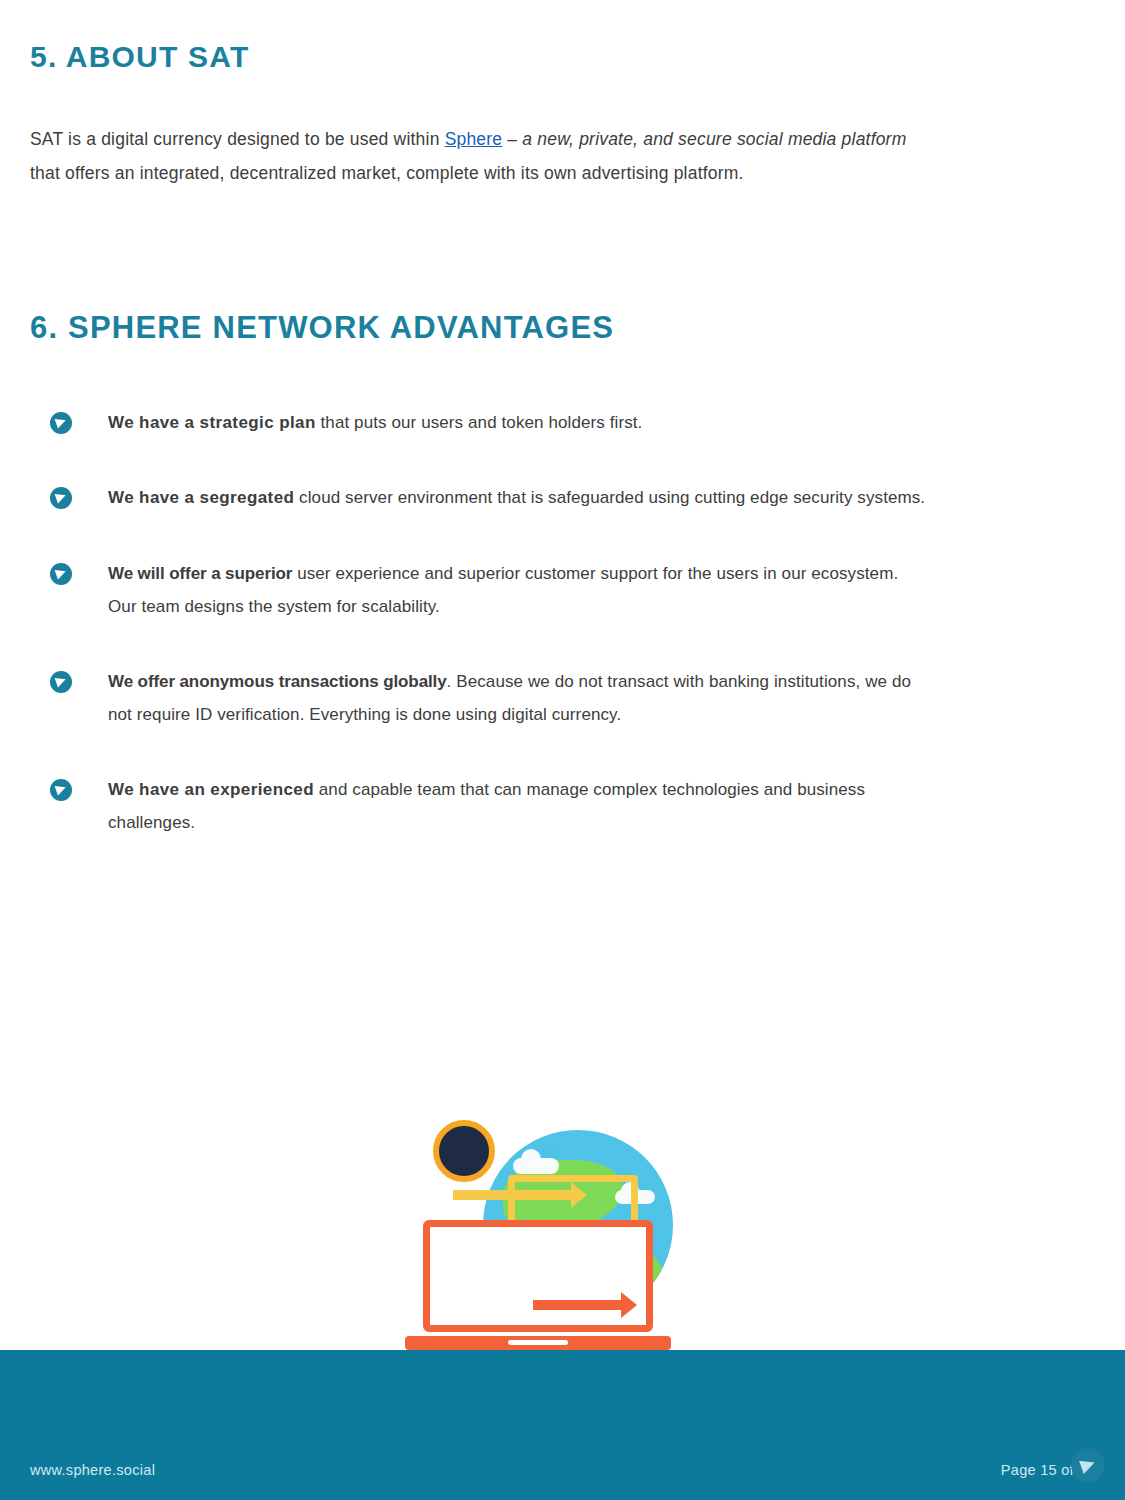5. ABOUT SAT
SAT is a digital currency designed to be used within Sphere – a new, private, and secure social media platform that offers an integrated, decentralized market, complete with its own advertising platform.
6. SPHERE NETWORK ADVANTAGES
We have a strategic plan that puts our users and token holders first.
We have a segregated cloud server environment that is safeguarded using cutting edge security systems.
We will offer a superior user experience and superior customer support for the users in our ecosystem. Our team designs the system for scalability.
We offer anonymous transactions globally. Because we do not transact with banking institutions, we do not require ID verification. Everything is done using digital currency.
We have an experienced and capable team that can manage complex technologies and business challenges.
www.sphere.social Page 15 of 23